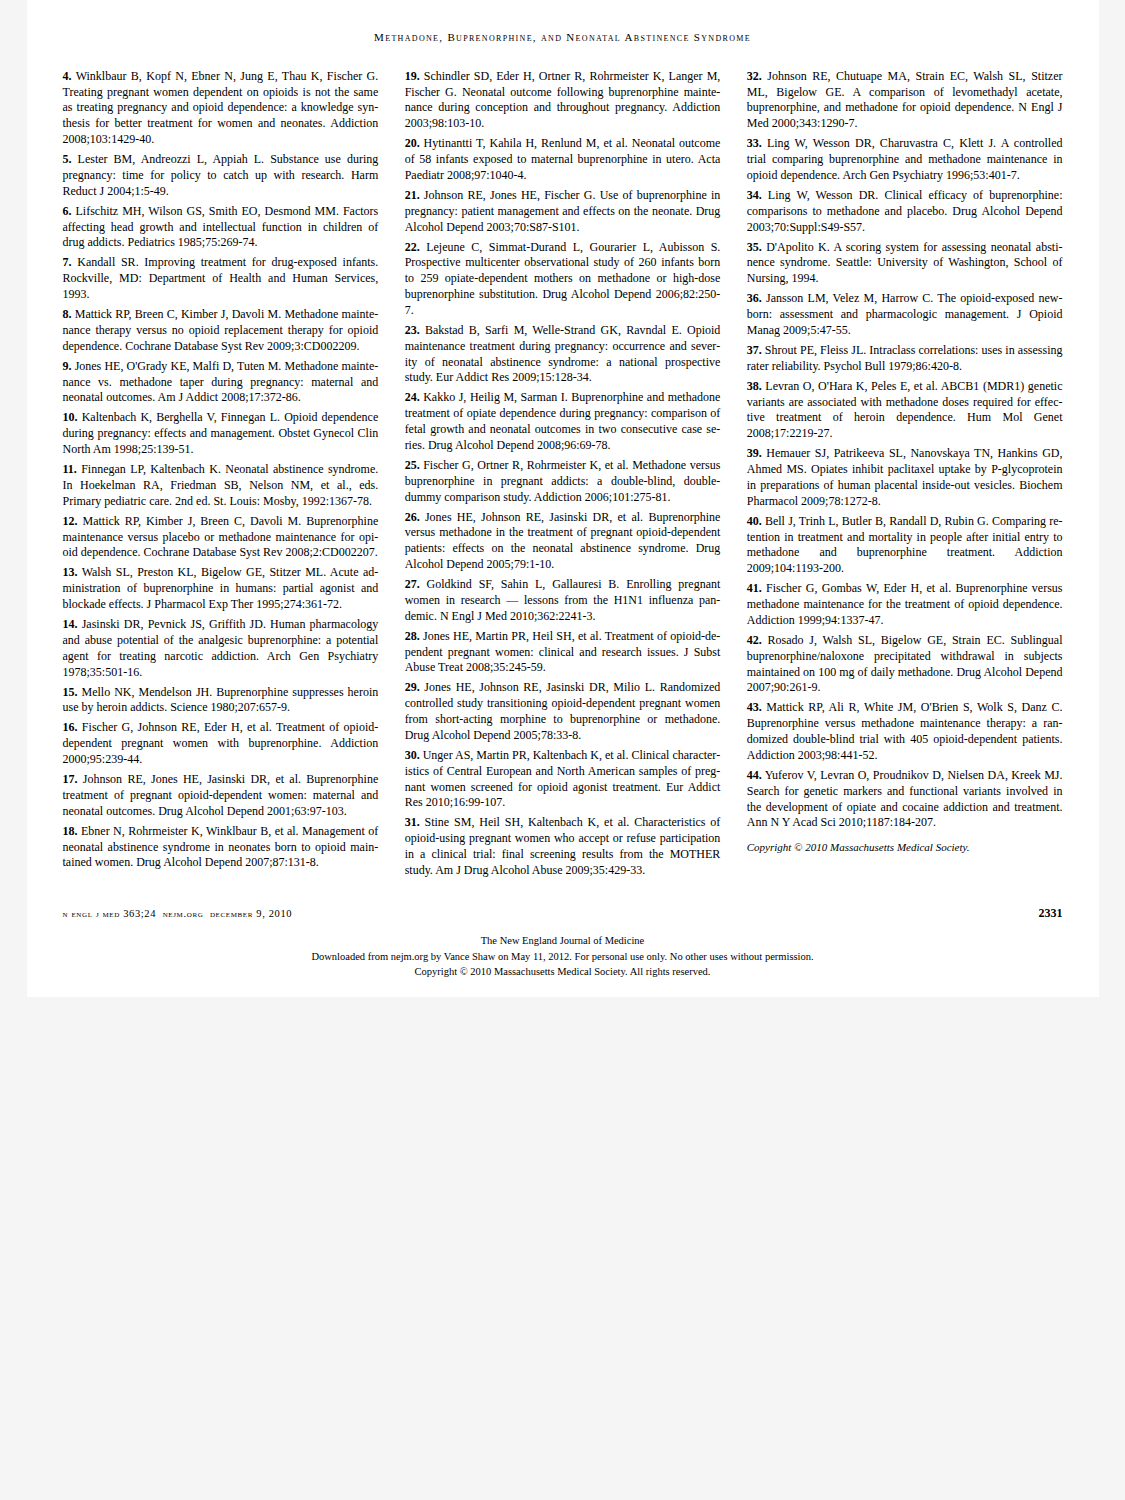Methadone, Buprenorphine, and Neonatal Abstinence Syndrome
4. Winklbaur B, Kopf N, Ebner N, Jung E, Thau K, Fischer G. Treating pregnant women dependent on opioids is not the same as treating pregnancy and opioid dependence: a knowledge synthesis for better treatment for women and neonates. Addiction 2008;103:1429-40.
5. Lester BM, Andreozzi L, Appiah L. Substance use during pregnancy: time for policy to catch up with research. Harm Reduct J 2004;1:5-49.
6. Lifschitz MH, Wilson GS, Smith EO, Desmond MM. Factors affecting head growth and intellectual function in children of drug addicts. Pediatrics 1985;75:269-74.
7. Kandall SR. Improving treatment for drug-exposed infants. Rockville, MD: Department of Health and Human Services, 1993.
8. Mattick RP, Breen C, Kimber J, Davoli M. Methadone maintenance therapy versus no opioid replacement therapy for opioid dependence. Cochrane Database Syst Rev 2009;3:CD002209.
9. Jones HE, O'Grady KE, Malfi D, Tuten M. Methadone maintenance vs. methadone taper during pregnancy: maternal and neonatal outcomes. Am J Addict 2008;17:372-86.
10. Kaltenbach K, Berghella V, Finnegan L. Opioid dependence during pregnancy: effects and management. Obstet Gynecol Clin North Am 1998;25:139-51.
11. Finnegan LP, Kaltenbach K. Neonatal abstinence syndrome. In Hoekelman RA, Friedman SB, Nelson NM, et al., eds. Primary pediatric care. 2nd ed. St. Louis: Mosby, 1992:1367-78.
12. Mattick RP, Kimber J, Breen C, Davoli M. Buprenorphine maintenance versus placebo or methadone maintenance for opioid dependence. Cochrane Database Syst Rev 2008;2:CD002207.
13. Walsh SL, Preston KL, Bigelow GE, Stitzer ML. Acute administration of buprenorphine in humans: partial agonist and blockade effects. J Pharmacol Exp Ther 1995;274:361-72.
14. Jasinski DR, Pevnick JS, Griffith JD. Human pharmacology and abuse potential of the analgesic buprenorphine: a potential agent for treating narcotic addiction. Arch Gen Psychiatry 1978;35:501-16.
15. Mello NK, Mendelson JH. Buprenorphine suppresses heroin use by heroin addicts. Science 1980;207:657-9.
16. Fischer G, Johnson RE, Eder H, et al. Treatment of opioid-dependent pregnant women with buprenorphine. Addiction 2000;95:239-44.
17. Johnson RE, Jones HE, Jasinski DR, et al. Buprenorphine treatment of pregnant opioid-dependent women: maternal and neonatal outcomes. Drug Alcohol Depend 2001;63:97-103.
18. Ebner N, Rohrmeister K, Winklbaur B, et al. Management of neonatal abstinence syndrome in neonates born to opioid maintained women. Drug Alcohol Depend 2007;87:131-8.
19. Schindler SD, Eder H, Ortner R, Rohrmeister K, Langer M, Fischer G. Neonatal outcome following buprenorphine maintenance during conception and throughout pregnancy. Addiction 2003;98:103-10.
20. Hytinantti T, Kahila H, Renlund M, et al. Neonatal outcome of 58 infants exposed to maternal buprenorphine in utero. Acta Paediatr 2008;97:1040-4.
21. Johnson RE, Jones HE, Fischer G. Use of buprenorphine in pregnancy: patient management and effects on the neonate. Drug Alcohol Depend 2003;70:S87-S101.
22. Lejeune C, Simmat-Durand L, Gourarier L, Aubisson S. Prospective multicenter observational study of 260 infants born to 259 opiate-dependent mothers on methadone or high-dose buprenorphine substitution. Drug Alcohol Depend 2006;82:250-7.
23. Bakstad B, Sarfi M, Welle-Strand GK, Ravndal E. Opioid maintenance treatment during pregnancy: occurrence and severity of neonatal abstinence syndrome: a national prospective study. Eur Addict Res 2009;15:128-34.
24. Kakko J, Heilig M, Sarman I. Buprenorphine and methadone treatment of opiate dependence during pregnancy: comparison of fetal growth and neonatal outcomes in two consecutive case series. Drug Alcohol Depend 2008;96:69-78.
25. Fischer G, Ortner R, Rohrmeister K, et al. Methadone versus buprenorphine in pregnant addicts: a double-blind, double-dummy comparison study. Addiction 2006;101:275-81.
26. Jones HE, Johnson RE, Jasinski DR, et al. Buprenorphine versus methadone in the treatment of pregnant opioid-dependent patients: effects on the neonatal abstinence syndrome. Drug Alcohol Depend 2005;79:1-10.
27. Goldkind SF, Sahin L, Gallauresi B. Enrolling pregnant women in research — lessons from the H1N1 influenza pandemic. N Engl J Med 2010;362:2241-3.
28. Jones HE, Martin PR, Heil SH, et al. Treatment of opioid-dependent pregnant women: clinical and research issues. J Subst Abuse Treat 2008;35:245-59.
29. Jones HE, Johnson RE, Jasinski DR, Milio L. Randomized controlled study transitioning opioid-dependent pregnant women from short-acting morphine to buprenorphine or methadone. Drug Alcohol Depend 2005;78:33-8.
30. Unger AS, Martin PR, Kaltenbach K, et al. Clinical characteristics of Central European and North American samples of pregnant women screened for opioid agonist treatment. Eur Addict Res 2010;16:99-107.
31. Stine SM, Heil SH, Kaltenbach K, et al. Characteristics of opioid-using pregnant women who accept or refuse participation in a clinical trial: final screening results from the MOTHER study. Am J Drug Alcohol Abuse 2009;35:429-33.
32. Johnson RE, Chutuape MA, Strain EC, Walsh SL, Stitzer ML, Bigelow GE. A comparison of levomethadyl acetate, buprenorphine, and methadone for opioid dependence. N Engl J Med 2000;343:1290-7.
33. Ling W, Wesson DR, Charuvastra C, Klett J. A controlled trial comparing buprenorphine and methadone maintenance in opioid dependence. Arch Gen Psychiatry 1996;53:401-7.
34. Ling W, Wesson DR. Clinical efficacy of buprenorphine: comparisons to methadone and placebo. Drug Alcohol Depend 2003;70:Suppl:S49-S57.
35. D'Apolito K. A scoring system for assessing neonatal abstinence syndrome. Seattle: University of Washington, School of Nursing, 1994.
36. Jansson LM, Velez M, Harrow C. The opioid-exposed newborn: assessment and pharmacologic management. J Opioid Manag 2009;5:47-55.
37. Shrout PE, Fleiss JL. Intraclass correlations: uses in assessing rater reliability. Psychol Bull 1979;86:420-8.
38. Levran O, O'Hara K, Peles E, et al. ABCB1 (MDR1) genetic variants are associated with methadone doses required for effective treatment of heroin dependence. Hum Mol Genet 2008;17:2219-27.
39. Hemauer SJ, Patrikeeva SL, Nanovskaya TN, Hankins GD, Ahmed MS. Opiates inhibit paclitaxel uptake by P-glycoprotein in preparations of human placental inside-out vesicles. Biochem Pharmacol 2009;78:1272-8.
40. Bell J, Trinh L, Butler B, Randall D, Rubin G. Comparing retention in treatment and mortality in people after initial entry to methadone and buprenorphine treatment. Addiction 2009;104:1193-200.
41. Fischer G, Gombas W, Eder H, et al. Buprenorphine versus methadone maintenance for the treatment of opioid dependence. Addiction 1999;94:1337-47.
42. Rosado J, Walsh SL, Bigelow GE, Strain EC. Sublingual buprenorphine/naloxone precipitated withdrawal in subjects maintained on 100 mg of daily methadone. Drug Alcohol Depend 2007;90:261-9.
43. Mattick RP, Ali R, White JM, O'Brien S, Wolk S, Danz C. Buprenorphine versus methadone maintenance therapy: a randomized double-blind trial with 405 opioid-dependent patients. Addiction 2003;98:441-52.
44. Yuferov V, Levran O, Proudnikov D, Nielsen DA, Kreek MJ. Search for genetic markers and functional variants involved in the development of opiate and cocaine addiction and treatment. Ann N Y Acad Sci 2010;1187:184-207.
Copyright © 2010 Massachusetts Medical Society.
n engl j med 363;24 nejm.org december 9, 2010 2331
The New England Journal of Medicine
Downloaded from nejm.org by Vance Shaw on May 11, 2012. For personal use only. No other uses without permission.
Copyright © 2010 Massachusetts Medical Society. All rights reserved.